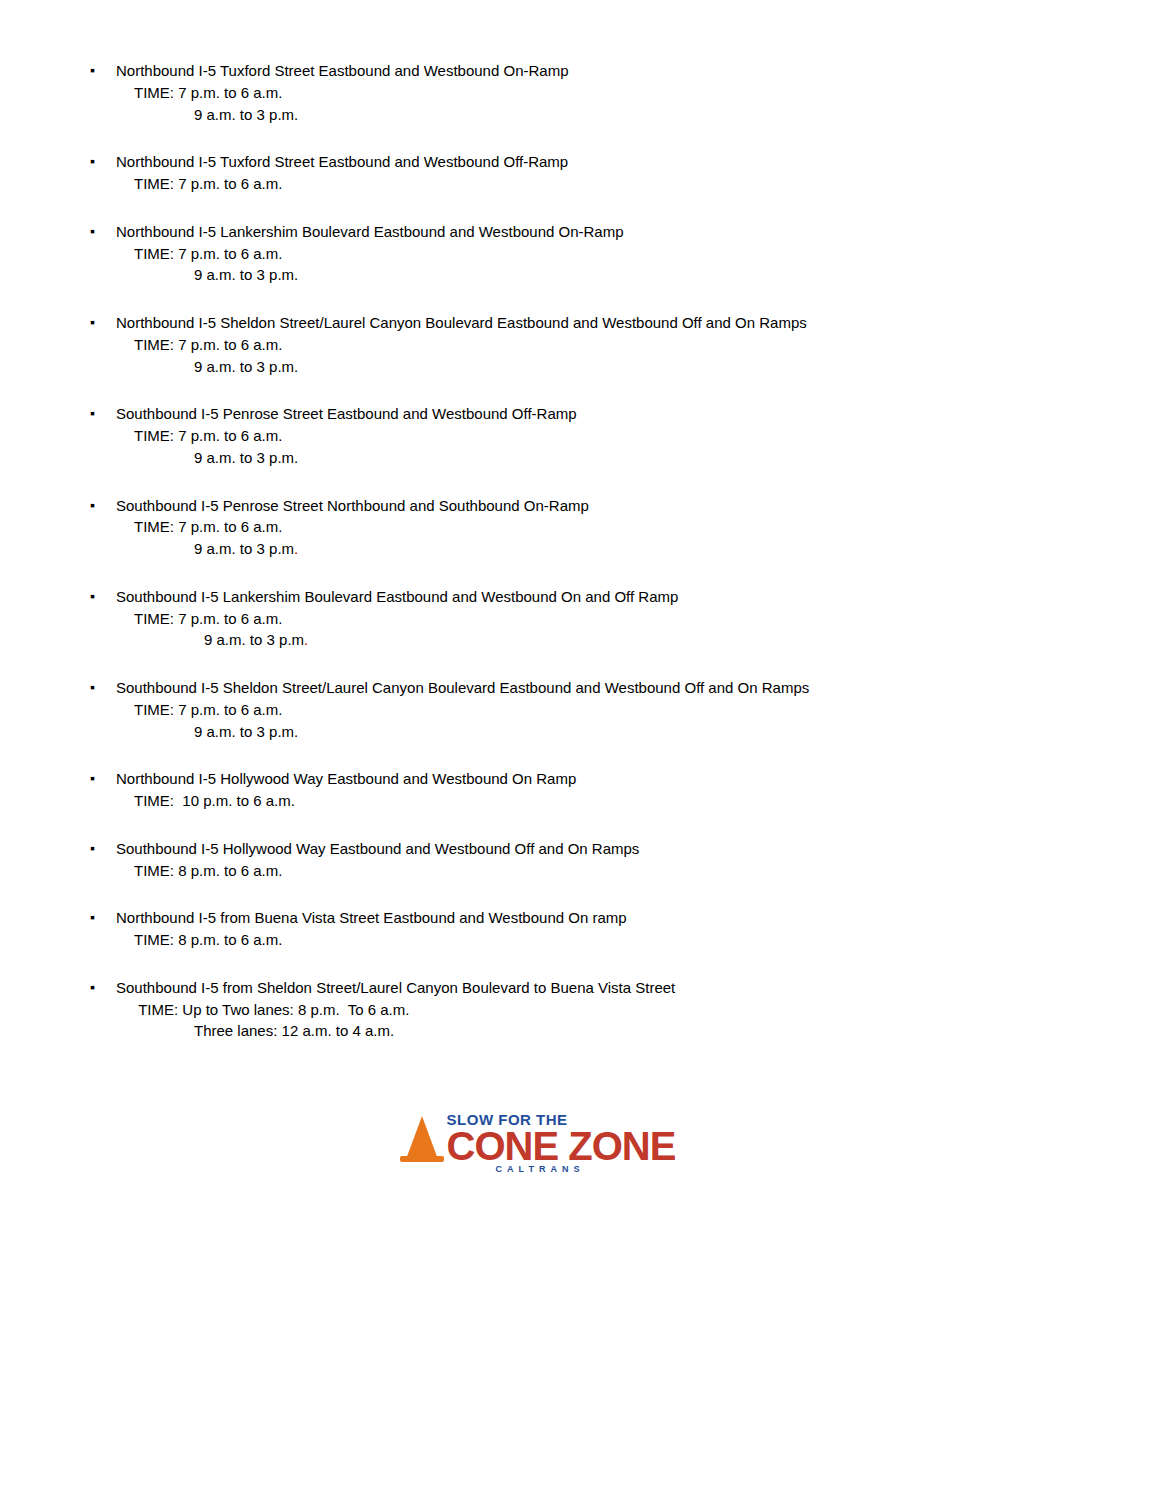Northbound I-5 Tuxford Street Eastbound and Westbound On-Ramp TIME: 7 p.m. to 6 a.m. 9 a.m. to 3 p.m.
Northbound I-5 Tuxford Street Eastbound and Westbound Off-Ramp TIME: 7 p.m. to 6 a.m.
Northbound I-5 Lankershim Boulevard Eastbound and Westbound On-Ramp TIME: 7 p.m. to 6 a.m. 9 a.m. to 3 p.m.
Northbound I-5 Sheldon Street/Laurel Canyon Boulevard Eastbound and Westbound Off and On Ramps TIME: 7 p.m. to 6 a.m. 9 a.m. to 3 p.m.
Southbound I-5 Penrose Street Eastbound and Westbound Off-Ramp TIME: 7 p.m. to 6 a.m. 9 a.m. to 3 p.m.
Southbound I-5 Penrose Street Northbound and Southbound On-Ramp TIME: 7 p.m. to 6 a.m. 9 a.m. to 3 p.m.
Southbound I-5 Lankershim Boulevard Eastbound and Westbound On and Off Ramp TIME: 7 p.m. to 6 a.m. 9 a.m. to 3 p.m.
Southbound I-5 Sheldon Street/Laurel Canyon Boulevard Eastbound and Westbound Off and On Ramps TIME: 7 p.m. to 6 a.m. 9 a.m. to 3 p.m.
Northbound I-5 Hollywood Way Eastbound and Westbound On Ramp TIME: 10 p.m. to 6 a.m.
Southbound I-5 Hollywood Way Eastbound and Westbound Off and On Ramps TIME: 8 p.m. to 6 a.m.
Northbound I-5 from Buena Vista Street Eastbound and Westbound On ramp TIME: 8 p.m. to 6 a.m.
Southbound I-5 from Sheldon Street/Laurel Canyon Boulevard to Buena Vista Street TIME: Up to Two lanes: 8 p.m. To 6 a.m. Three lanes: 12 a.m. to 4 a.m.
SLOW FOR THE
CONE ZONE
CALTRANS